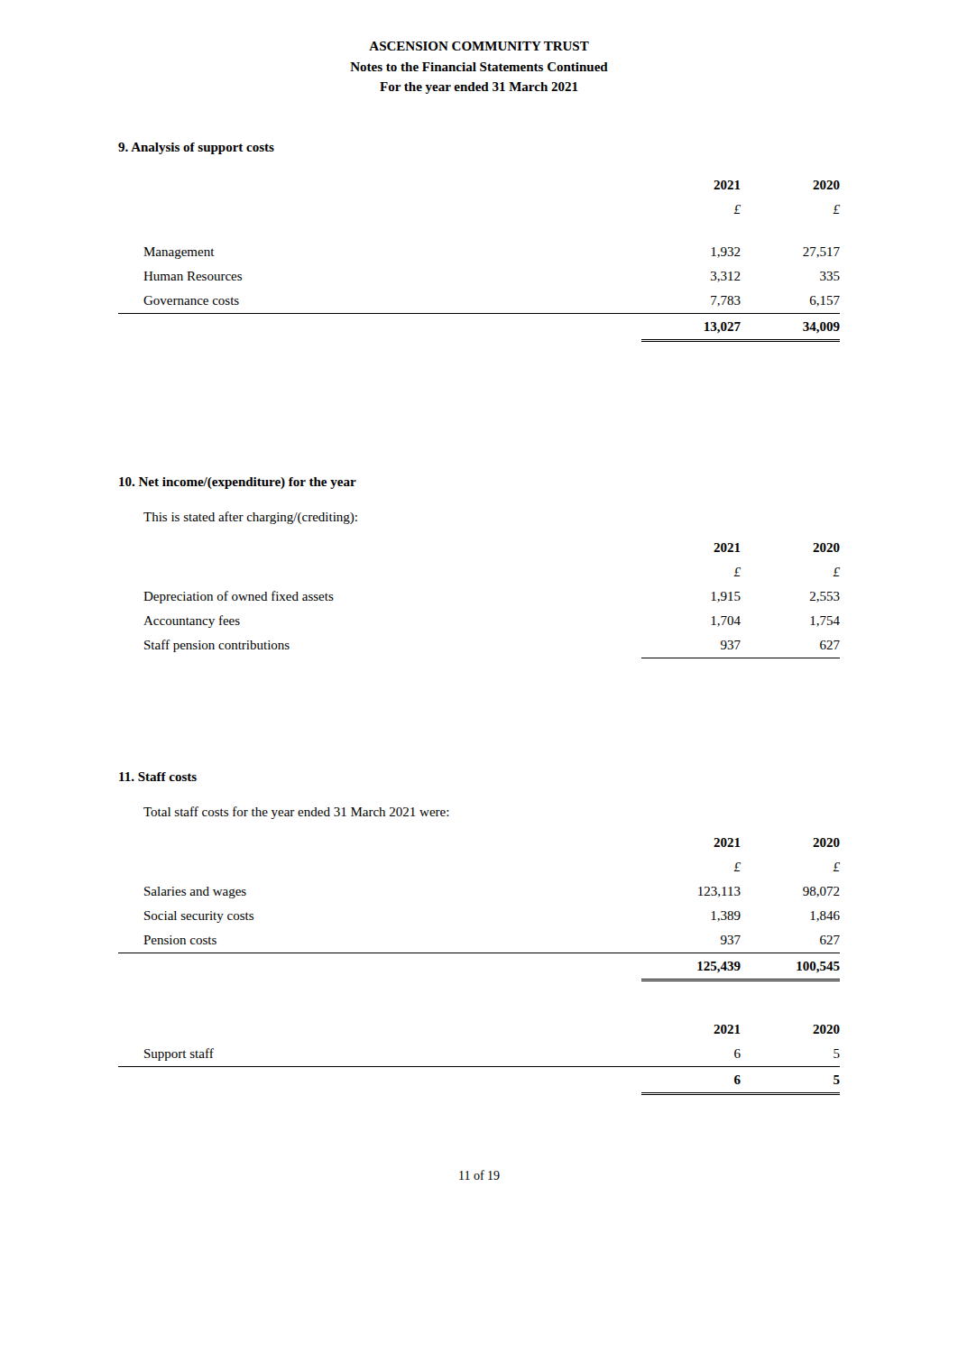ASCENSION COMMUNITY TRUST
Notes to the Financial Statements Continued
For the year ended 31 March 2021
9. Analysis of support costs
| | 2021 | 2020 |
| --- | --- | --- |
| | £ | £ |
| Management | 1,932 | 27,517 |
| Human Resources | 3,312 | 335 |
| Governance costs | 7,783 | 6,157 |
| | 13,027 | 34,009 |
10. Net income/(expenditure) for the year
This is stated after charging/(crediting):
| | 2021 | 2020 |
| --- | --- | --- |
| | £ | £ |
| Depreciation of owned fixed assets | 1,915 | 2,553 |
| Accountancy fees | 1,704 | 1,754 |
| Staff pension contributions | 937 | 627 |
11. Staff costs
Total staff costs for the year ended 31 March 2021 were:
| | 2021 | 2020 |
| --- | --- | --- |
| | £ | £ |
| Salaries and wages | 123,113 | 98,072 |
| Social security costs | 1,389 | 1,846 |
| Pension costs | 937 | 627 |
| | 125,439 | 100,545 |
| | 2021 | 2020 |
| --- | --- | --- |
| Support staff | 6 | 5 |
| | 6 | 5 |
11 of 19